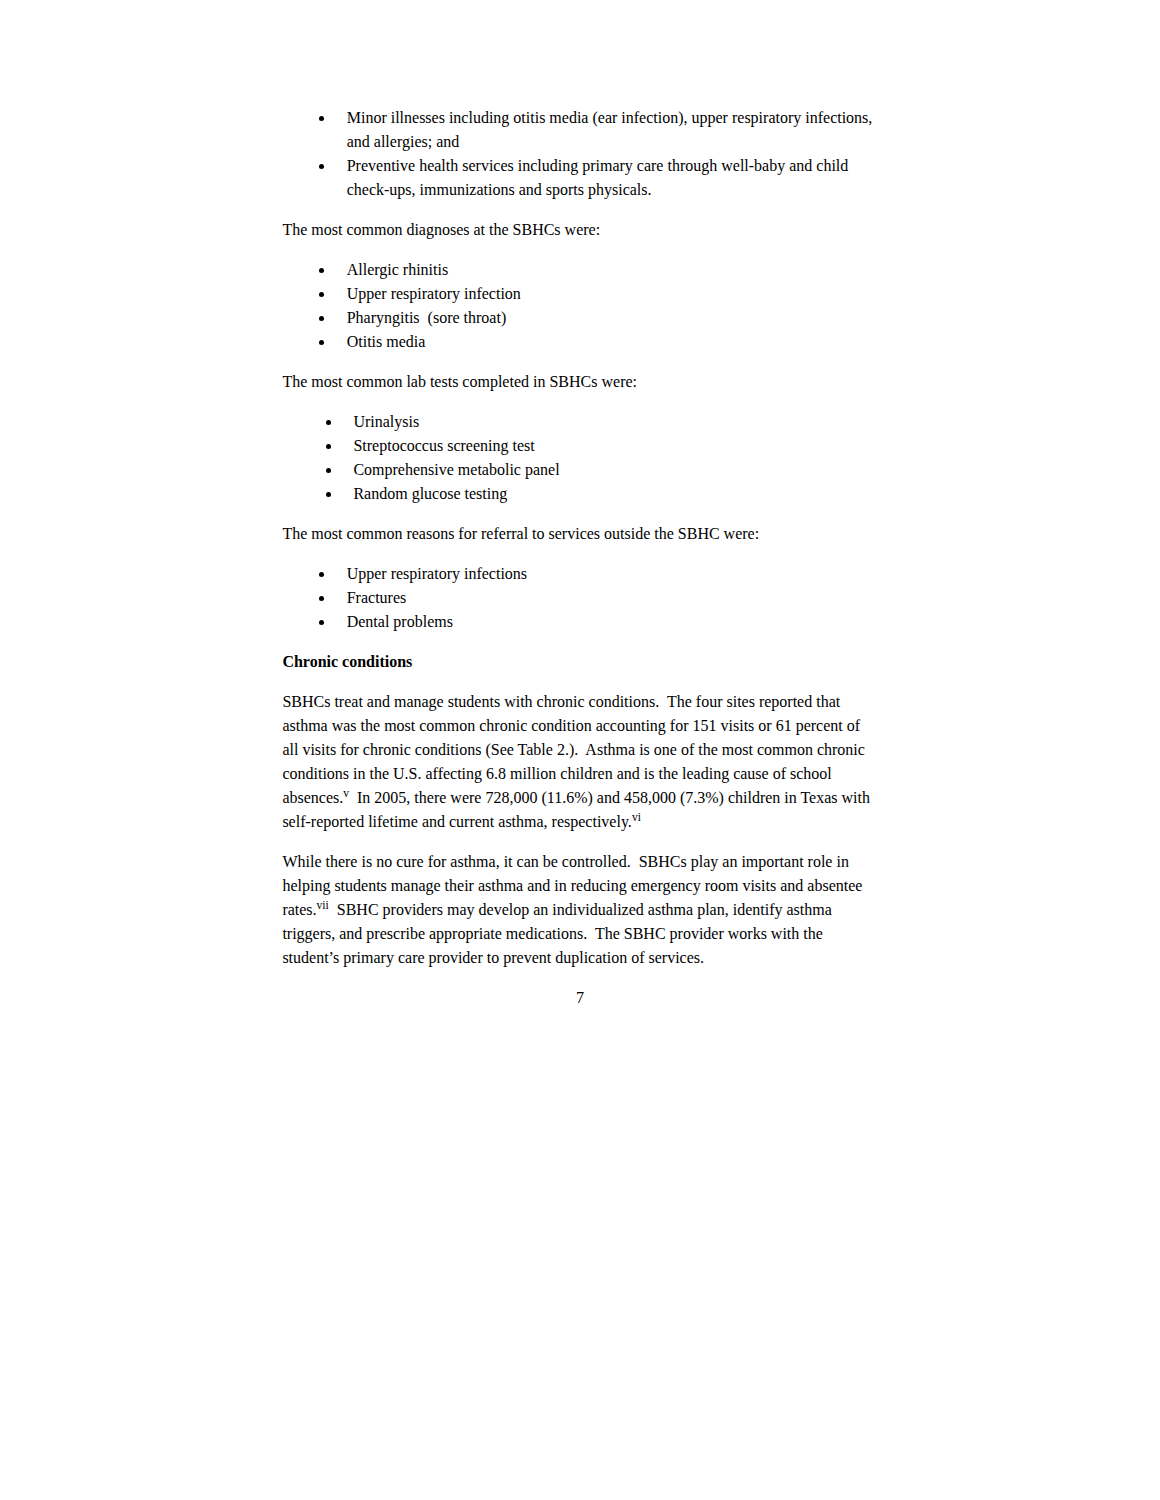Minor illnesses including otitis media (ear infection), upper respiratory infections, and allergies; and
Preventive health services including primary care through well-baby and child check-ups, immunizations and sports physicals.
The most common diagnoses at the SBHCs were:
Allergic rhinitis
Upper respiratory infection
Pharyngitis (sore throat)
Otitis media
The most common lab tests completed in SBHCs were:
Urinalysis
Streptococcus screening test
Comprehensive metabolic panel
Random glucose testing
The most common reasons for referral to services outside the SBHC were:
Upper respiratory infections
Fractures
Dental problems
Chronic conditions
SBHCs treat and manage students with chronic conditions. The four sites reported that asthma was the most common chronic condition accounting for 151 visits or 61 percent of all visits for chronic conditions (See Table 2.). Asthma is one of the most common chronic conditions in the U.S. affecting 6.8 million children and is the leading cause of school absences.v In 2005, there were 728,000 (11.6%) and 458,000 (7.3%) children in Texas with self-reported lifetime and current asthma, respectively.vi
While there is no cure for asthma, it can be controlled. SBHCs play an important role in helping students manage their asthma and in reducing emergency room visits and absentee rates.vii SBHC providers may develop an individualized asthma plan, identify asthma triggers, and prescribe appropriate medications. The SBHC provider works with the student’s primary care provider to prevent duplication of services.
7